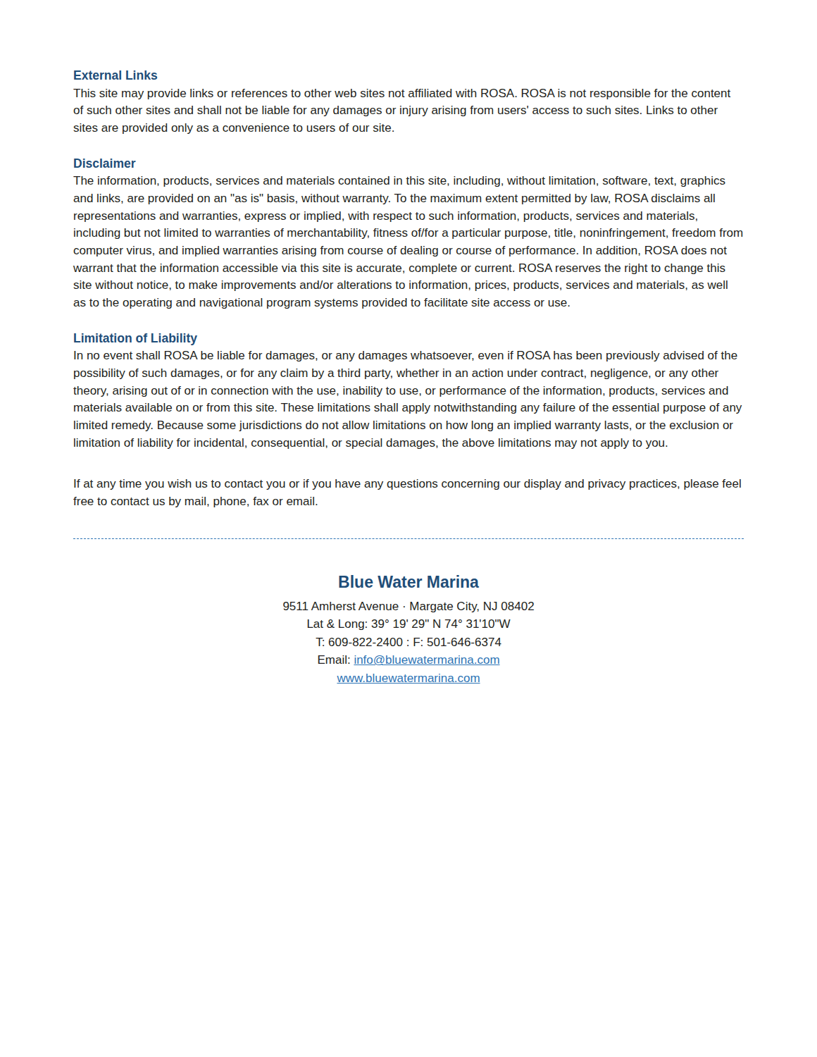External Links
This site may provide links or references to other web sites not affiliated with ROSA. ROSA is not responsible for the content of such other sites and shall not be liable for any damages or injury arising from users' access to such sites. Links to other sites are provided only as a convenience to users of our site.
Disclaimer
The information, products, services and materials contained in this site, including, without limitation, software, text, graphics and links, are provided on an "as is" basis, without warranty. To the maximum extent permitted by law, ROSA disclaims all representations and warranties, express or implied, with respect to such information, products, services and materials, including but not limited to warranties of merchantability, fitness of/for a particular purpose, title, noninfringement, freedom from computer virus, and implied warranties arising from course of dealing or course of performance. In addition, ROSA does not warrant that the information accessible via this site is accurate, complete or current. ROSA reserves the right to change this site without notice, to make improvements and/or alterations to information, prices, products, services and materials, as well as to the operating and navigational program systems provided to facilitate site access or use.
Limitation of Liability
In no event shall ROSA be liable for damages, or any damages whatsoever, even if ROSA has been previously advised of the possibility of such damages, or for any claim by a third party, whether in an action under contract, negligence, or any other theory, arising out of or in connection with the use, inability to use, or performance of the information, products, services and materials available on or from this site. These limitations shall apply notwithstanding any failure of the essential purpose of any limited remedy. Because some jurisdictions do not allow limitations on how long an implied warranty lasts, or the exclusion or limitation of liability for incidental, consequential, or special damages, the above limitations may not apply to you.
If at any time you wish us to contact you or if you have any questions concerning our display and privacy practices, please feel free to contact us by mail, phone, fax or email.
Blue Water Marina
9511 Amherst Avenue · Margate City, NJ 08402
Lat & Long: 39° 19' 29" N 74° 31'10"W
T: 609-822-2400 : F: 501-646-6374
Email: info@bluewatermarina.com
www.bluewatermarina.com